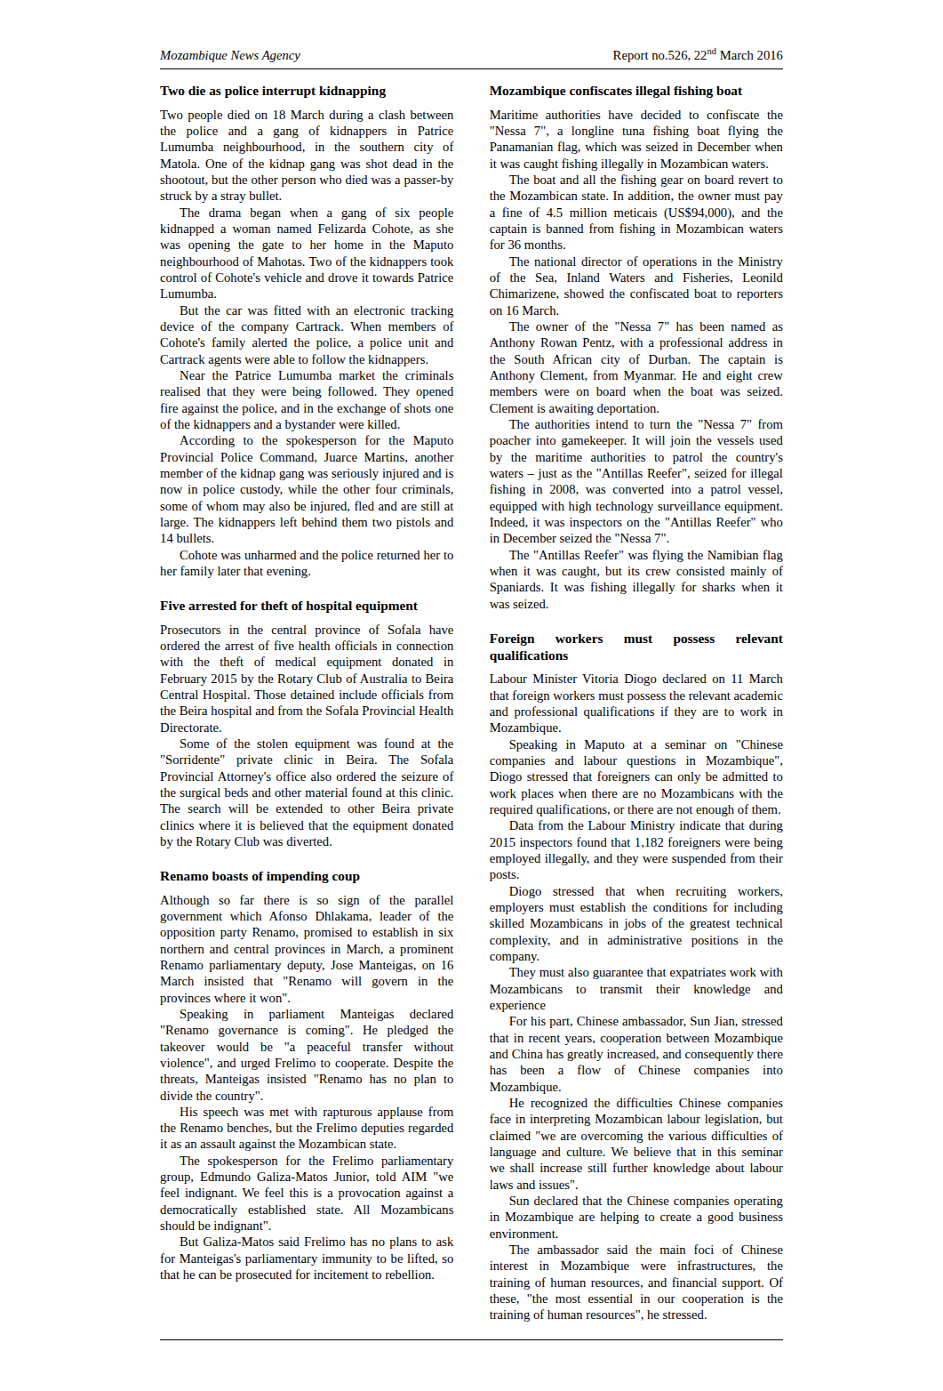Mozambique News Agency
Report no.526, 22nd March 2016
Two die as police interrupt kidnapping
Two people died on 18 March during a clash between the police and a gang of kidnappers in Patrice Lumumba neighbourhood, in the southern city of Matola. One of the kidnap gang was shot dead in the shootout, but the other person who died was a passer-by struck by a stray bullet.
The drama began when a gang of six people kidnapped a woman named Felizarda Cohote, as she was opening the gate to her home in the Maputo neighbourhood of Mahotas. Two of the kidnappers took control of Cohote's vehicle and drove it towards Patrice Lumumba.
But the car was fitted with an electronic tracking device of the company Cartrack. When members of Cohote's family alerted the police, a police unit and Cartrack agents were able to follow the kidnappers.
Near the Patrice Lumumba market the criminals realised that they were being followed. They opened fire against the police, and in the exchange of shots one of the kidnappers and a bystander were killed.
According to the spokesperson for the Maputo Provincial Police Command, Juarce Martins, another member of the kidnap gang was seriously injured and is now in police custody, while the other four criminals, some of whom may also be injured, fled and are still at large. The kidnappers left behind them two pistols and 14 bullets.
Cohote was unharmed and the police returned her to her family later that evening.
Five arrested for theft of hospital equipment
Prosecutors in the central province of Sofala have ordered the arrest of five health officials in connection with the theft of medical equipment donated in February 2015 by the Rotary Club of Australia to Beira Central Hospital. Those detained include officials from the Beira hospital and from the Sofala Provincial Health Directorate.
Some of the stolen equipment was found at the "Sorridente" private clinic in Beira. The Sofala Provincial Attorney's office also ordered the seizure of the surgical beds and other material found at this clinic. The search will be extended to other Beira private clinics where it is believed that the equipment donated by the Rotary Club was diverted.
Renamo boasts of impending coup
Although so far there is so sign of the parallel government which Afonso Dhlakama, leader of the opposition party Renamo, promised to establish in six northern and central provinces in March, a prominent Renamo parliamentary deputy, Jose Manteigas, on 16 March insisted that "Renamo will govern in the provinces where it won".
Speaking in parliament Manteigas declared "Renamo governance is coming". He pledged the takeover would be "a peaceful transfer without violence", and urged Frelimo to cooperate. Despite the threats, Manteigas insisted "Renamo has no plan to divide the country".
His speech was met with rapturous applause from the Renamo benches, but the Frelimo deputies regarded it as an assault against the Mozambican state.
The spokesperson for the Frelimo parliamentary group, Edmundo Galiza-Matos Junior, told AIM "we feel indignant. We feel this is a provocation against a democratically established state. All Mozambicans should be indignant".
But Galiza-Matos said Frelimo has no plans to ask for Manteigas's parliamentary immunity to be lifted, so that he can be prosecuted for incitement to rebellion.
Mozambique confiscates illegal fishing boat
Maritime authorities have decided to confiscate the "Nessa 7", a longline tuna fishing boat flying the Panamanian flag, which was seized in December when it was caught fishing illegally in Mozambican waters.
The boat and all the fishing gear on board revert to the Mozambican state. In addition, the owner must pay a fine of 4.5 million meticais (US$94,000), and the captain is banned from fishing in Mozambican waters for 36 months.
The national director of operations in the Ministry of the Sea, Inland Waters and Fisheries, Leonild Chimarizene, showed the confiscated boat to reporters on 16 March.
The owner of the "Nessa 7" has been named as Anthony Rowan Pentz, with a professional address in the South African city of Durban. The captain is Anthony Clement, from Myanmar. He and eight crew members were on board when the boat was seized. Clement is awaiting deportation.
The authorities intend to turn the "Nessa 7" from poacher into gamekeeper. It will join the vessels used by the maritime authorities to patrol the country's waters – just as the "Antillas Reefer", seized for illegal fishing in 2008, was converted into a patrol vessel, equipped with high technology surveillance equipment. Indeed, it was inspectors on the "Antillas Reefer" who in December seized the "Nessa 7".
The "Antillas Reefer" was flying the Namibian flag when it was caught, but its crew consisted mainly of Spaniards. It was fishing illegally for sharks when it was seized.
Foreign workers must possess relevant qualifications
Labour Minister Vitoria Diogo declared on 11 March that foreign workers must possess the relevant academic and professional qualifications if they are to work in Mozambique.
Speaking in Maputo at a seminar on "Chinese companies and labour questions in Mozambique", Diogo stressed that foreigners can only be admitted to work places when there are no Mozambicans with the required qualifications, or there are not enough of them.
Data from the Labour Ministry indicate that during 2015 inspectors found that 1,182 foreigners were being employed illegally, and they were suspended from their posts.
Diogo stressed that when recruiting workers, employers must establish the conditions for including skilled Mozambicans in jobs of the greatest technical complexity, and in administrative positions in the company.
They must also guarantee that expatriates work with Mozambicans to transmit their knowledge and experience
For his part, Chinese ambassador, Sun Jian, stressed that in recent years, cooperation between Mozambique and China has greatly increased, and consequently there has been a flow of Chinese companies into Mozambique.
He recognized the difficulties Chinese companies face in interpreting Mozambican labour legislation, but claimed "we are overcoming the various difficulties of language and culture. We believe that in this seminar we shall increase still further knowledge about labour laws and issues".
Sun declared that the Chinese companies operating in Mozambique are helping to create a good business environment.
The ambassador said the main foci of Chinese interest in Mozambique were infrastructures, the training of human resources, and financial support. Of these, "the most essential in our cooperation is the training of human resources", he stressed.